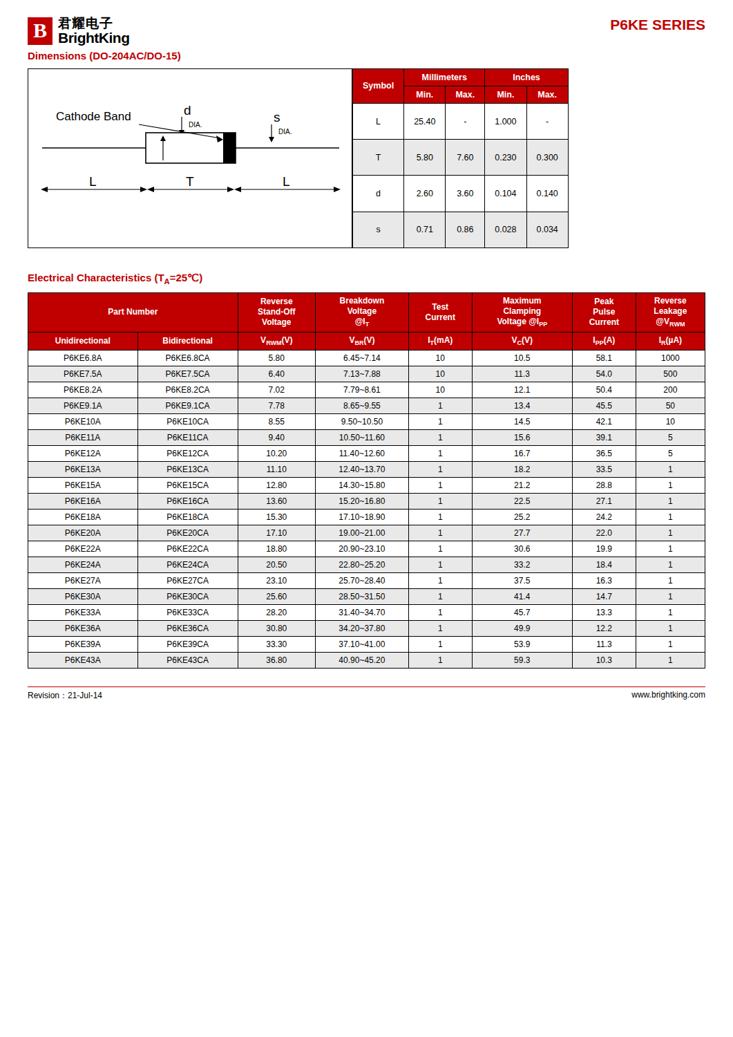B
君耀电子
BrightKing
P6KE SERIES
Dimensions (DO-204AC/DO-15)
Cathode Band d DIA. s DIA. L T L
| Symbol | Millimeters | Inches |
| --- | --- | --- |
| Min. | Max. | Min. | Max. |
| L | 25.40 | - | 1.000 | - |
| T | 5.80 | 7.60 | 0.230 | 0.300 |
| d | 2.60 | 3.60 | 0.104 | 0.140 |
| s | 0.71 | 0.86 | 0.028 | 0.034 |
Electrical Characteristics (TA=25℃)
| Part Number | Reverse Stand-Off Voltage | Breakdown Voltage @I T | Test Current | Maximum Clamping Voltage @I PP | Peak Pulse Current | Reverse Leakage @V RWM |
| --- | --- | --- | --- | --- | --- | --- |
| Unidirectional | Bidirectional | V RWM (V) | V BR (V) | I T (mA) | V C (V) | I PP (A) | I R (µA) |
| P6KE6.8A | P6KE6.8CA | 5.80 | 6.45~7.14 | 10 | 10.5 | 58.1 | 1000 |
| P6KE7.5A | P6KE7.5CA | 6.40 | 7.13~7.88 | 10 | 11.3 | 54.0 | 500 |
| P6KE8.2A | P6KE8.2CA | 7.02 | 7.79~8.61 | 10 | 12.1 | 50.4 | 200 |
| P6KE9.1A | P6KE9.1CA | 7.78 | 8.65~9.55 | 1 | 13.4 | 45.5 | 50 |
| P6KE10A | P6KE10CA | 8.55 | 9.50~10.50 | 1 | 14.5 | 42.1 | 10 |
| P6KE11A | P6KE11CA | 9.40 | 10.50~11.60 | 1 | 15.6 | 39.1 | 5 |
| P6KE12A | P6KE12CA | 10.20 | 11.40~12.60 | 1 | 16.7 | 36.5 | 5 |
| P6KE13A | P6KE13CA | 11.10 | 12.40~13.70 | 1 | 18.2 | 33.5 | 1 |
| P6KE15A | P6KE15CA | 12.80 | 14.30~15.80 | 1 | 21.2 | 28.8 | 1 |
| P6KE16A | P6KE16CA | 13.60 | 15.20~16.80 | 1 | 22.5 | 27.1 | 1 |
| P6KE18A | P6KE18CA | 15.30 | 17.10~18.90 | 1 | 25.2 | 24.2 | 1 |
| P6KE20A | P6KE20CA | 17.10 | 19.00~21.00 | 1 | 27.7 | 22.0 | 1 |
| P6KE22A | P6KE22CA | 18.80 | 20.90~23.10 | 1 | 30.6 | 19.9 | 1 |
| P6KE24A | P6KE24CA | 20.50 | 22.80~25.20 | 1 | 33.2 | 18.4 | 1 |
| P6KE27A | P6KE27CA | 23.10 | 25.70~28.40 | 1 | 37.5 | 16.3 | 1 |
| P6KE30A | P6KE30CA | 25.60 | 28.50~31.50 | 1 | 41.4 | 14.7 | 1 |
| P6KE33A | P6KE33CA | 28.20 | 31.40~34.70 | 1 | 45.7 | 13.3 | 1 |
| P6KE36A | P6KE36CA | 30.80 | 34.20~37.80 | 1 | 49.9 | 12.2 | 1 |
| P6KE39A | P6KE39CA | 33.30 | 37.10~41.00 | 1 | 53.9 | 11.3 | 1 |
| P6KE43A | P6KE43CA | 36.80 | 40.90~45.20 | 1 | 59.3 | 10.3 | 1 |
Revision：21-Jul-14
www.brightking.com